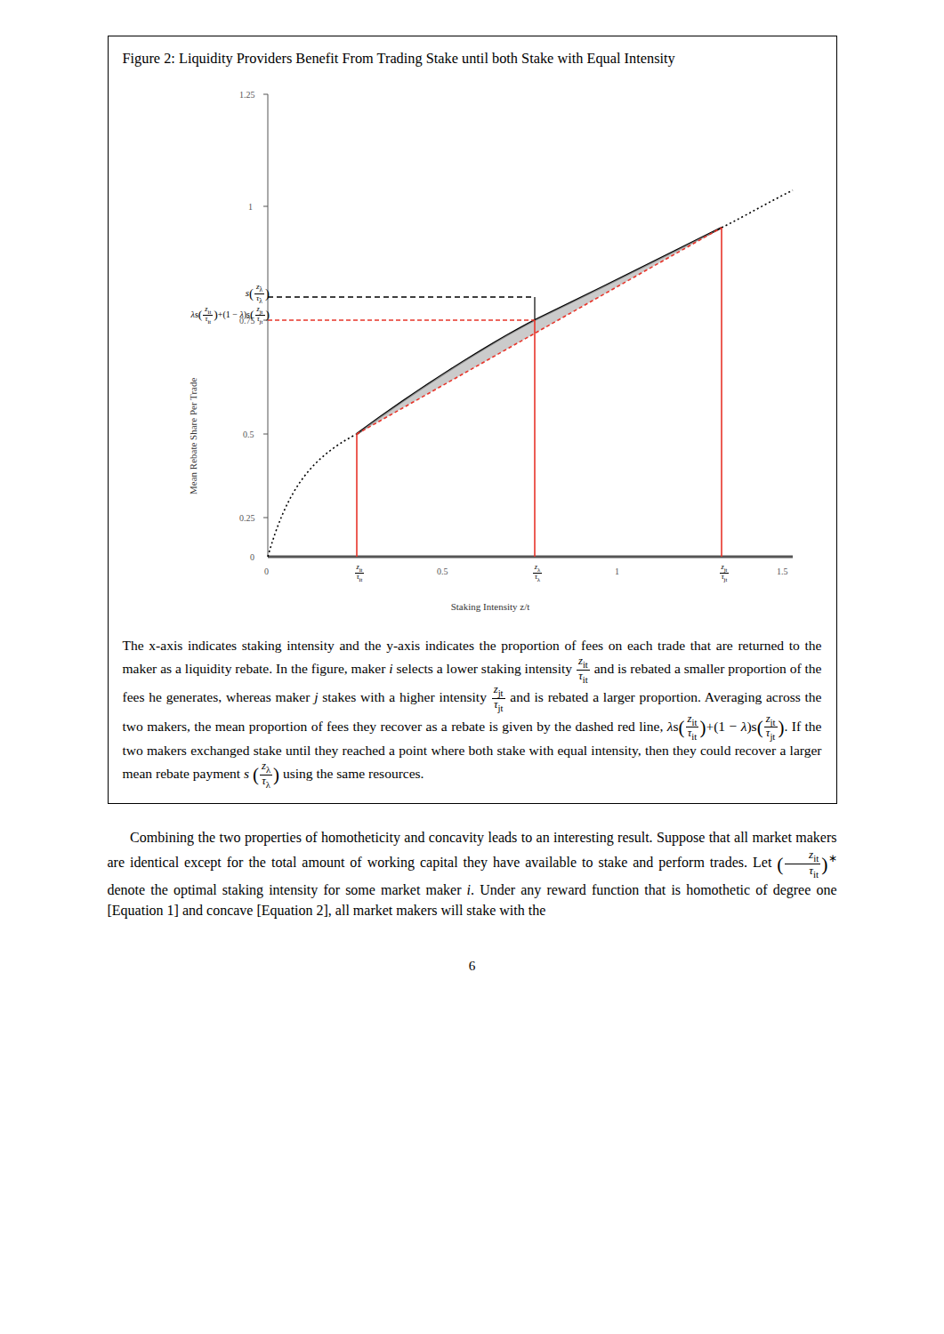Figure 2: Liquidity Providers Benefit From Trading Stake until both Stake with Equal Intensity
1.25 1 0.75 0.5 0.25 0 Mean Rebate Share Per Trade 0 0.5 1 1.5 Staking Intensity z/t
s(zλ τλ)
λs(zit τit)+(1 − λ)s(zjt τjt)
zit τit
zλ τλ
zjt τjt
The x-axis indicates staking intensity and the y-axis indicates the proportion of fees on each trade that are returned to the maker as a liquidity rebate. In the figure, maker i selects a lower staking intensity zit τit and is rebated a smaller proportion of the fees he generates, whereas maker j stakes with a higher intensity zjt τjt and is rebated a larger proportion. Averaging across the two makers, the mean proportion of fees they recover as a rebate is given by the dashed red line, λs(zit τit)+(1 − λ)s(zjt τjt). If the two makers exchanged stake until they reached a point where both stake with equal intensity, then they could recover a larger mean rebate payment s (zλ τλ) using the same resources.
Combining the two properties of homotheticity and concavity leads to an interesting result. Suppose that all market makers are identical except for the total amount of working capital they have available to stake and perform trades. Let (zit τit)∗ denote the optimal staking intensity for some market maker i. Under any reward function that is homothetic of degree one [Equation 1] and concave [Equation 2], all market makers will stake with the
6